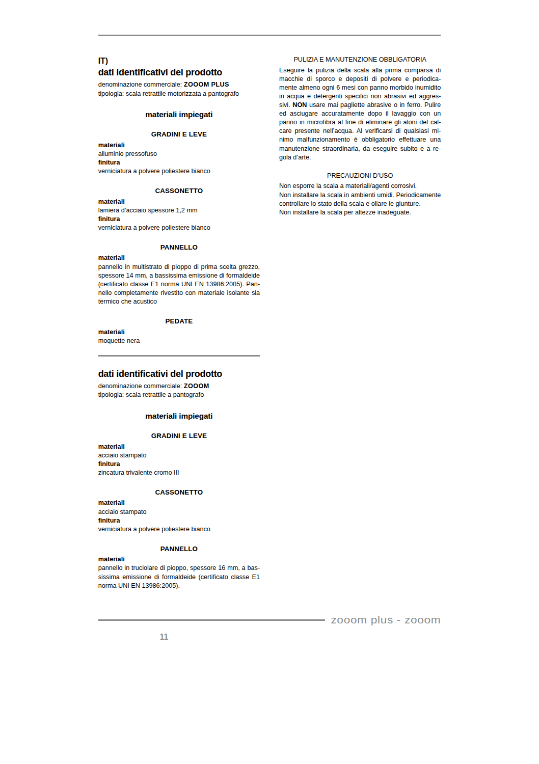IT)
dati identificativi del prodotto
denominazione commerciale: ZOOOM PLUS
tipologia: scala retrattile motorizzata a pantografo
materiali impiegati
GRADINI E LEVE
materiali
alluminio pressofuso
finitura
verniciatura a polvere poliestere bianco
CASSONETTO
materiali
lamiera d’acciaio spessore 1,2 mm
finitura
verniciatura a polvere poliestere bianco
PANNELLO
materiali
pannello in multistrato di pioppo di prima scelta grezzo, spessore 14 mm, a bassissima emissione di formaldeide (certificato classe E1 norma UNI EN 13986:2005). Pannello completamente rivestito con materiale isolante sia termico che acustico
PEDATE
materiali
moquette nera
dati identificativi del prodotto
denominazione commerciale: ZOOOM
tipologia: scala retrattile a pantografo
materiali impiegati
GRADINI E LEVE
materiali
acciaio stampato
finitura
zincatura trivalente cromo III
CASSONETTO
materiali
acciaio stampato
finitura
verniciatura a polvere poliestere bianco
PANNELLO
materiali
pannello in truciolare di pioppo, spessore 16 mm, a bassissima emissione di formaldeide (certificato classe E1 norma UNI EN 13986:2005).
PULIZIA E MANUTENZIONE OBBLIGATORIA
Eseguire la pulizia della scala alla prima comparsa di macchie di sporco e depositi di polvere e periodicamente almeno ogni 6 mesi con panno morbido inumidito in acqua e detergenti specifici non abrasivi ed aggressivi. NON usare mai pagliette abrasive o in ferro. Pulire ed asciugare accuratamente dopo il lavaggio con un panno in microfibra al fine di eliminare gli aloni del calcare presente nell’acqua. Al verificarsi di qualsiasi minimo malfunzionamento è obbligatorio effettuare una manutenzione straordinaria, da eseguire subito e a regola d’arte.
PRECAUZIONI D’USO
Non esporre la scala a materiali/agenti corrosivi.
Non installare la scala in ambienti umidi. Periodicamente controllare lo stato della scala e oliare le giunture.
Non installare la scala per altezze inadeguate.
zooom plus - zooom
11